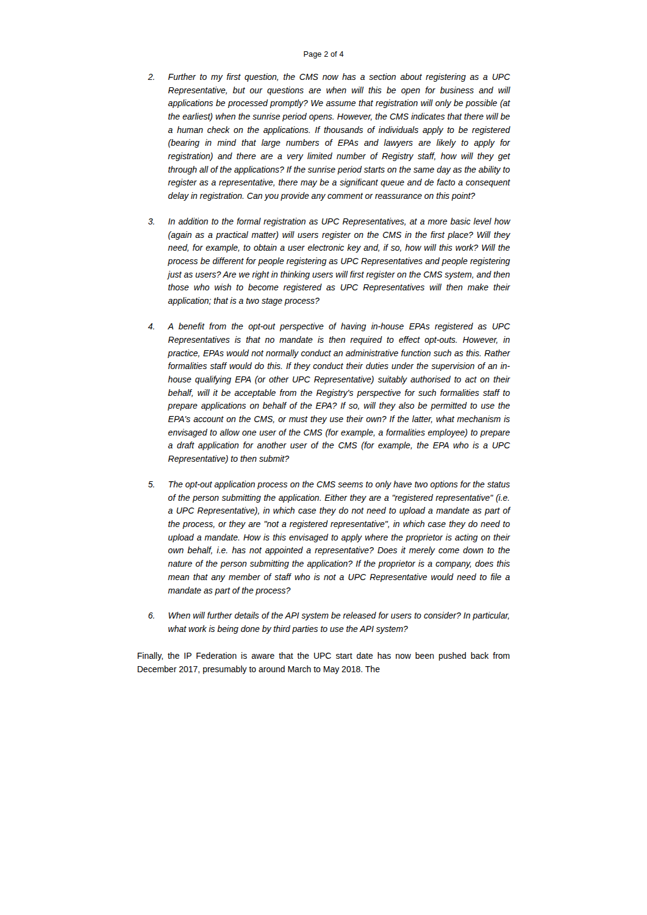Page 2 of 4
Further to my first question, the CMS now has a section about registering as a UPC Representative, but our questions are when will this be open for business and will applications be processed promptly? We assume that registration will only be possible (at the earliest) when the sunrise period opens. However, the CMS indicates that there will be a human check on the applications. If thousands of individuals apply to be registered (bearing in mind that large numbers of EPAs and lawyers are likely to apply for registration) and there are a very limited number of Registry staff, how will they get through all of the applications? If the sunrise period starts on the same day as the ability to register as a representative, there may be a significant queue and de facto a consequent delay in registration. Can you provide any comment or reassurance on this point?
In addition to the formal registration as UPC Representatives, at a more basic level how (again as a practical matter) will users register on the CMS in the first place? Will they need, for example, to obtain a user electronic key and, if so, how will this work? Will the process be different for people registering as UPC Representatives and people registering just as users? Are we right in thinking users will first register on the CMS system, and then those who wish to become registered as UPC Representatives will then make their application; that is a two stage process?
A benefit from the opt-out perspective of having in-house EPAs registered as UPC Representatives is that no mandate is then required to effect opt-outs. However, in practice, EPAs would not normally conduct an administrative function such as this. Rather formalities staff would do this. If they conduct their duties under the supervision of an in-house qualifying EPA (or other UPC Representative) suitably authorised to act on their behalf, will it be acceptable from the Registry's perspective for such formalities staff to prepare applications on behalf of the EPA? If so, will they also be permitted to use the EPA's account on the CMS, or must they use their own? If the latter, what mechanism is envisaged to allow one user of the CMS (for example, a formalities employee) to prepare a draft application for another user of the CMS (for example, the EPA who is a UPC Representative) to then submit?
The opt-out application process on the CMS seems to only have two options for the status of the person submitting the application. Either they are a "registered representative" (i.e. a UPC Representative), in which case they do not need to upload a mandate as part of the process, or they are "not a registered representative", in which case they do need to upload a mandate. How is this envisaged to apply where the proprietor is acting on their own behalf, i.e. has not appointed a representative? Does it merely come down to the nature of the person submitting the application? If the proprietor is a company, does this mean that any member of staff who is not a UPC Representative would need to file a mandate as part of the process?
When will further details of the API system be released for users to consider? In particular, what work is being done by third parties to use the API system?
Finally, the IP Federation is aware that the UPC start date has now been pushed back from December 2017, presumably to around March to May 2018. The